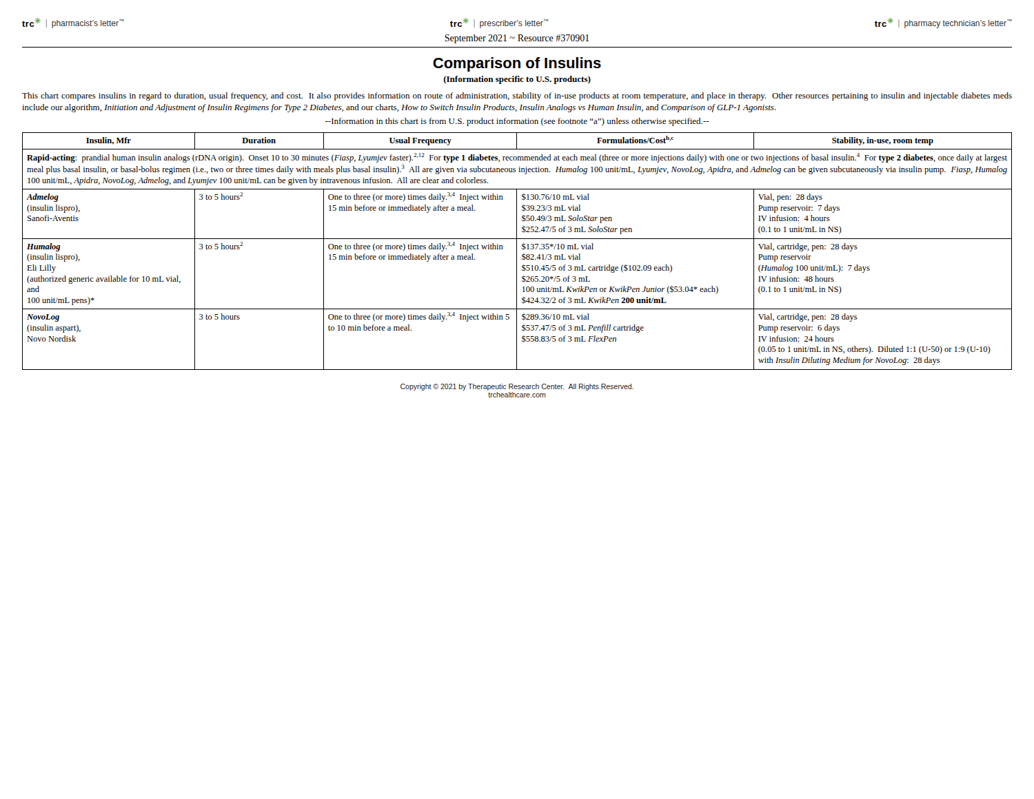trc✳ | pharmacist’s letter™
trc✳ | prescriber’s letter™
trc✳ | pharmacy technician’s letter™
September 2021 ~ Resource #370901
Comparison of Insulins
(Information specific to U.S. products)
This chart compares insulins in regard to duration, usual frequency, and cost. It also provides information on route of administration, stability of in-use products at room temperature, and place in therapy. Other resources pertaining to insulin and injectable diabetes meds include our algorithm, Initiation and Adjustment of Insulin Regimens for Type 2 Diabetes, and our charts, How to Switch Insulin Products, Insulin Analogs vs Human Insulin, and Comparison of GLP-1 Agonists.
--Information in this chart is from U.S. product information (see footnote “a”) unless otherwise specified.--
| Insulin, Mfr | Duration | Usual Frequency | Formulations/Cost b,c | Stability, in-use, room temp |
| --- | --- | --- | --- | --- |
| Rapid-acting : prandial human insulin analogs (rDNA origin). Onset 10 to 30 minutes ( Fiasp , Lyumjev faster). 2,12 For type 1 diabetes , recommended at each meal (three or more injections daily) with one or two injections of basal insulin. 4 For type 2 diabetes , once daily at largest meal plus basal insulin, or basal-bolus regimen (i.e., two or three times daily with meals plus basal insulin). 3 All are given via subcutaneous injection. Humalog 100 unit/mL, Lyumjev , NovoLog , Apidra , and Admelog can be given subcutaneously via insulin pump. Fiasp , Humalog 100 unit/mL, Apidra , NovoLog , Admelog , and Lyumjev 100 unit/mL can be given by intravenous infusion. All are clear and colorless. |
| Admelog (insulin lispro), Sanofi-Aventis | 3 to 5 hours 2 | One to three (or more) times daily. 3,4 Inject within 15 min before or immediately after a meal. | $130.76/10 mL vial $39.23/3 mL vial $50.49/3 mL SoloStar pen $252.47/5 of 3 mL SoloStar pen | Vial, pen: 28 days Pump reservoir: 7 days IV infusion: 4 hours (0.1 to 1 unit/mL in NS) |
| Humalog (insulin lispro), Eli Lilly (authorized generic available for 10 mL vial, and 100 unit/mL pens)* | 3 to 5 hours 2 | One to three (or more) times daily. 3,4 Inject within 15 min before or immediately after a meal. | $137.35*/10 mL vial $82.41/3 mL vial $510.45/5 of 3 mL cartridge ($102.09 each) $265.20*/5 of 3 mL 100 unit/mL KwikPen or KwikPen Junior ($53.04* each) $424.32/2 of 3 mL KwikPen 200 unit/mL | Vial, cartridge, pen: 28 days Pump reservoir ( Humalog 100 unit/mL): 7 days IV infusion: 48 hours (0.1 to 1 unit/mL in NS) |
| NovoLog (insulin aspart), Novo Nordisk | 3 to 5 hours | One to three (or more) times daily. 3,4 Inject within 5 to 10 min before a meal. | $289.36/10 mL vial $537.47/5 of 3 mL Penfill cartridge $558.83/5 of 3 mL FlexPen | Vial, cartridge, pen: 28 days Pump reservoir: 6 days IV infusion: 24 hours (0.05 to 1 unit/mL in NS, others). Diluted 1:1 (U-50) or 1:9 (U-10) with Insulin Diluting Medium for NovoLog : 28 days |
Copyright © 2021 by Therapeutic Research Center. All Rights Reserved.
trchealthcare.com